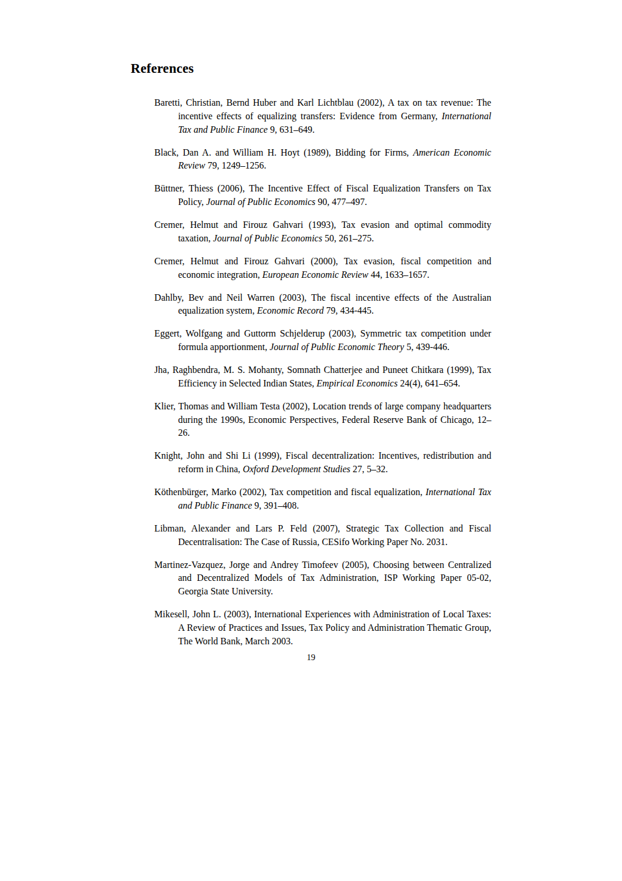References
Baretti, Christian, Bernd Huber and Karl Lichtblau (2002), A tax on tax revenue: The incentive effects of equalizing transfers: Evidence from Germany, International Tax and Public Finance 9, 631–649.
Black, Dan A. and William H. Hoyt (1989), Bidding for Firms, American Economic Review 79, 1249–1256.
Büttner, Thiess (2006), The Incentive Effect of Fiscal Equalization Transfers on Tax Policy, Journal of Public Economics 90, 477–497.
Cremer, Helmut and Firouz Gahvari (1993), Tax evasion and optimal commodity taxation, Journal of Public Economics 50, 261–275.
Cremer, Helmut and Firouz Gahvari (2000), Tax evasion, fiscal competition and economic integration, European Economic Review 44, 1633–1657.
Dahlby, Bev and Neil Warren (2003), The fiscal incentive effects of the Australian equalization system, Economic Record 79, 434-445.
Eggert, Wolfgang and Guttorm Schjelderup (2003), Symmetric tax competition under formula apportionment, Journal of Public Economic Theory 5, 439-446.
Jha, Raghbendra, M. S. Mohanty, Somnath Chatterjee and Puneet Chitkara (1999), Tax Efficiency in Selected Indian States, Empirical Economics 24(4), 641–654.
Klier, Thomas and William Testa (2002), Location trends of large company headquarters during the 1990s, Economic Perspectives, Federal Reserve Bank of Chicago, 12–26.
Knight, John and Shi Li (1999), Fiscal decentralization: Incentives, redistribution and reform in China, Oxford Development Studies 27, 5–32.
Köthenbürger, Marko (2002), Tax competition and fiscal equalization, International Tax and Public Finance 9, 391–408.
Libman, Alexander and Lars P. Feld (2007), Strategic Tax Collection and Fiscal Decentralisation: The Case of Russia, CESifo Working Paper No. 2031.
Martinez-Vazquez, Jorge and Andrey Timofeev (2005), Choosing between Centralized and Decentralized Models of Tax Administration, ISP Working Paper 05-02, Georgia State University.
Mikesell, John L. (2003), International Experiences with Administration of Local Taxes: A Review of Practices and Issues, Tax Policy and Administration Thematic Group, The World Bank, March 2003.
19